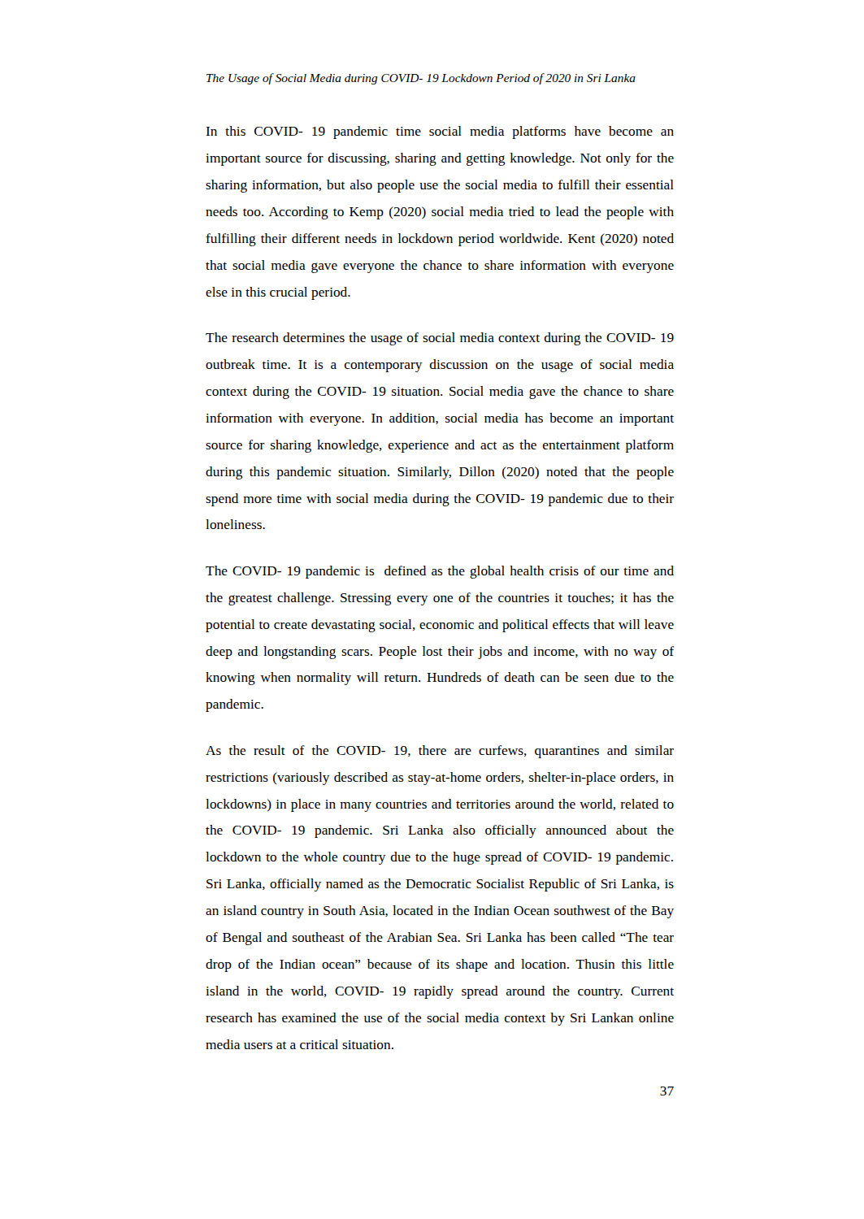The Usage of Social Media during COVID- 19 Lockdown Period of 2020 in Sri Lanka
In this COVID- 19 pandemic time social media platforms have become an important source for discussing, sharing and getting knowledge. Not only for the sharing information, but also people use the social media to fulfill their essential needs too. According to Kemp (2020) social media tried to lead the people with fulfilling their different needs in lockdown period worldwide. Kent (2020) noted that social media gave everyone the chance to share information with everyone else in this crucial period.
The research determines the usage of social media context during the COVID- 19 outbreak time. It is a contemporary discussion on the usage of social media context during the COVID- 19 situation. Social media gave the chance to share information with everyone. In addition, social media has become an important source for sharing knowledge, experience and act as the entertainment platform during this pandemic situation. Similarly, Dillon (2020) noted that the people spend more time with social media during the COVID- 19 pandemic due to their loneliness.
The COVID- 19 pandemic is defined as the global health crisis of our time and the greatest challenge. Stressing every one of the countries it touches; it has the potential to create devastating social, economic and political effects that will leave deep and longstanding scars. People lost their jobs and income, with no way of knowing when normality will return. Hundreds of death can be seen due to the pandemic.
As the result of the COVID- 19, there are curfews, quarantines and similar restrictions (variously described as stay-at-home orders, shelter-in-place orders, in lockdowns) in place in many countries and territories around the world, related to the COVID- 19 pandemic. Sri Lanka also officially announced about the lockdown to the whole country due to the huge spread of COVID- 19 pandemic. Sri Lanka, officially named as the Democratic Socialist Republic of Sri Lanka, is an island country in South Asia, located in the Indian Ocean southwest of the Bay of Bengal and southeast of the Arabian Sea. Sri Lanka has been called “The tear drop of the Indian ocean” because of its shape and location. Thusin this little island in the world, COVID- 19 rapidly spread around the country. Current research has examined the use of the social media context by Sri Lankan online media users at a critical situation.
37